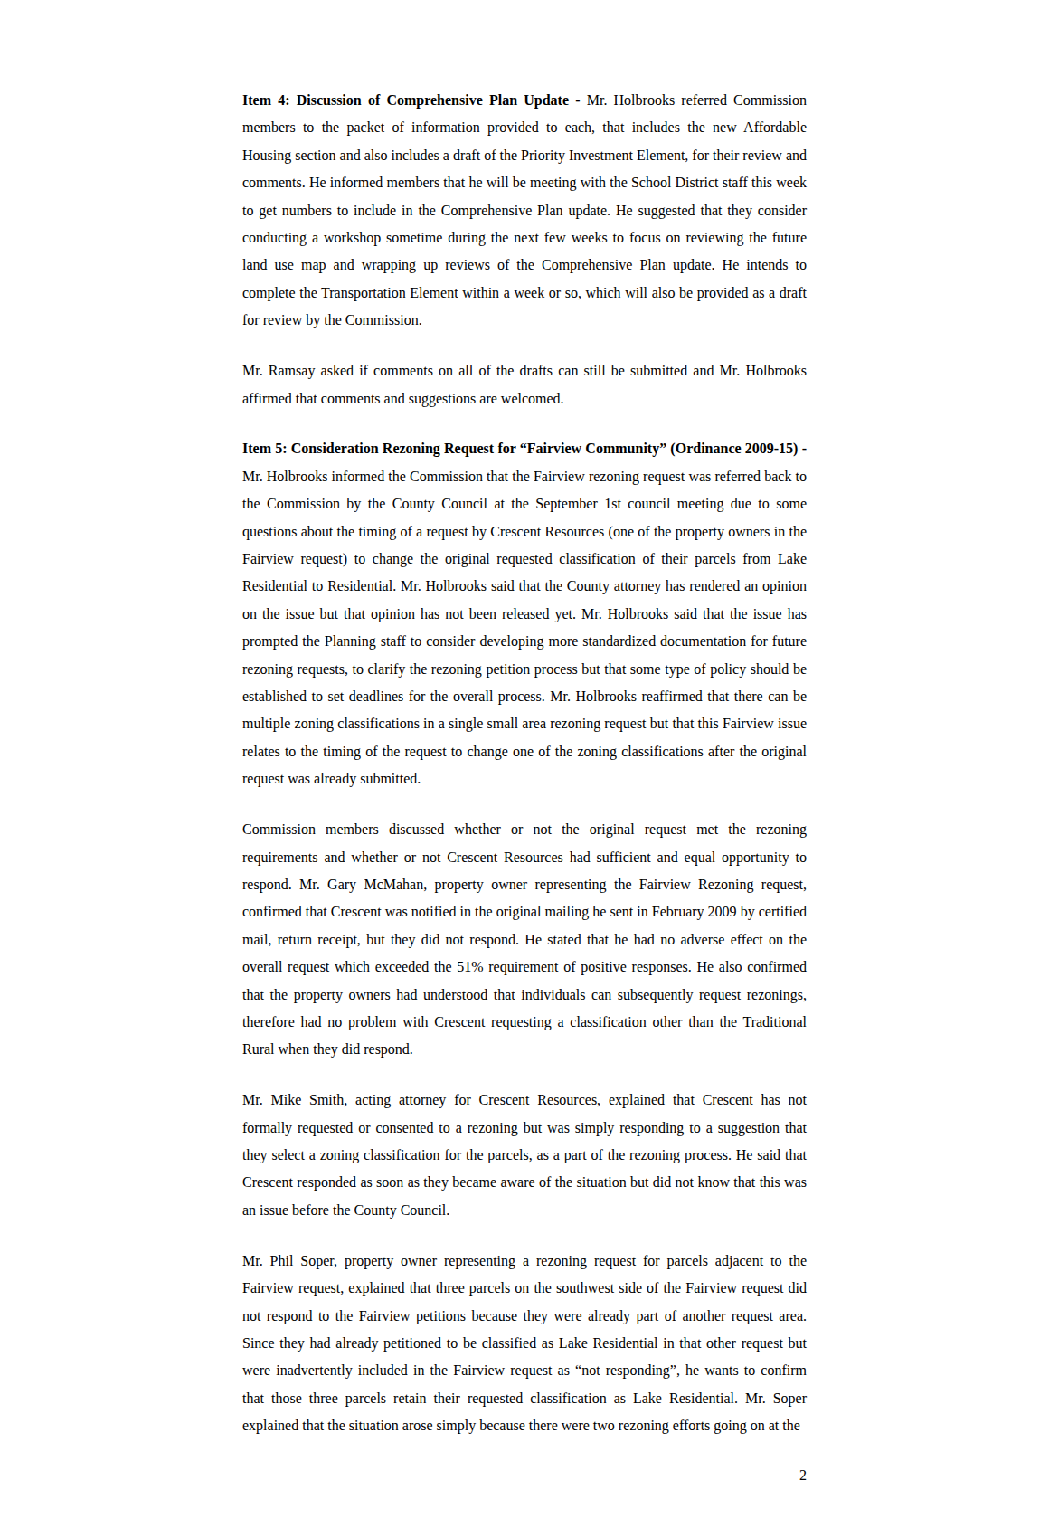Item 4: Discussion of Comprehensive Plan Update - Mr. Holbrooks referred Commission members to the packet of information provided to each, that includes the new Affordable Housing section and also includes a draft of the Priority Investment Element, for their review and comments. He informed members that he will be meeting with the School District staff this week to get numbers to include in the Comprehensive Plan update. He suggested that they consider conducting a workshop sometime during the next few weeks to focus on reviewing the future land use map and wrapping up reviews of the Comprehensive Plan update. He intends to complete the Transportation Element within a week or so, which will also be provided as a draft for review by the Commission.
Mr. Ramsay asked if comments on all of the drafts can still be submitted and Mr. Holbrooks affirmed that comments and suggestions are welcomed.
Item 5: Consideration Rezoning Request for “Fairview Community” (Ordinance 2009-15) - Mr. Holbrooks informed the Commission that the Fairview rezoning request was referred back to the Commission by the County Council at the September 1st council meeting due to some questions about the timing of a request by Crescent Resources (one of the property owners in the Fairview request) to change the original requested classification of their parcels from Lake Residential to Residential. Mr. Holbrooks said that the County attorney has rendered an opinion on the issue but that opinion has not been released yet. Mr. Holbrooks said that the issue has prompted the Planning staff to consider developing more standardized documentation for future rezoning requests, to clarify the rezoning petition process but that some type of policy should be established to set deadlines for the overall process. Mr. Holbrooks reaffirmed that there can be multiple zoning classifications in a single small area rezoning request but that this Fairview issue relates to the timing of the request to change one of the zoning classifications after the original request was already submitted.
Commission members discussed whether or not the original request met the rezoning requirements and whether or not Crescent Resources had sufficient and equal opportunity to respond. Mr. Gary McMahan, property owner representing the Fairview Rezoning request, confirmed that Crescent was notified in the original mailing he sent in February 2009 by certified mail, return receipt, but they did not respond. He stated that he had no adverse effect on the overall request which exceeded the 51% requirement of positive responses. He also confirmed that the property owners had understood that individuals can subsequently request rezonings, therefore had no problem with Crescent requesting a classification other than the Traditional Rural when they did respond.
Mr. Mike Smith, acting attorney for Crescent Resources, explained that Crescent has not formally requested or consented to a rezoning but was simply responding to a suggestion that they select a zoning classification for the parcels, as a part of the rezoning process. He said that Crescent responded as soon as they became aware of the situation but did not know that this was an issue before the County Council.
Mr. Phil Soper, property owner representing a rezoning request for parcels adjacent to the Fairview request, explained that three parcels on the southwest side of the Fairview request did not respond to the Fairview petitions because they were already part of another request area. Since they had already petitioned to be classified as Lake Residential in that other request but were inadvertently included in the Fairview request as “not responding”, he wants to confirm that those three parcels retain their requested classification as Lake Residential. Mr. Soper explained that the situation arose simply because there were two rezoning efforts going on at the
2